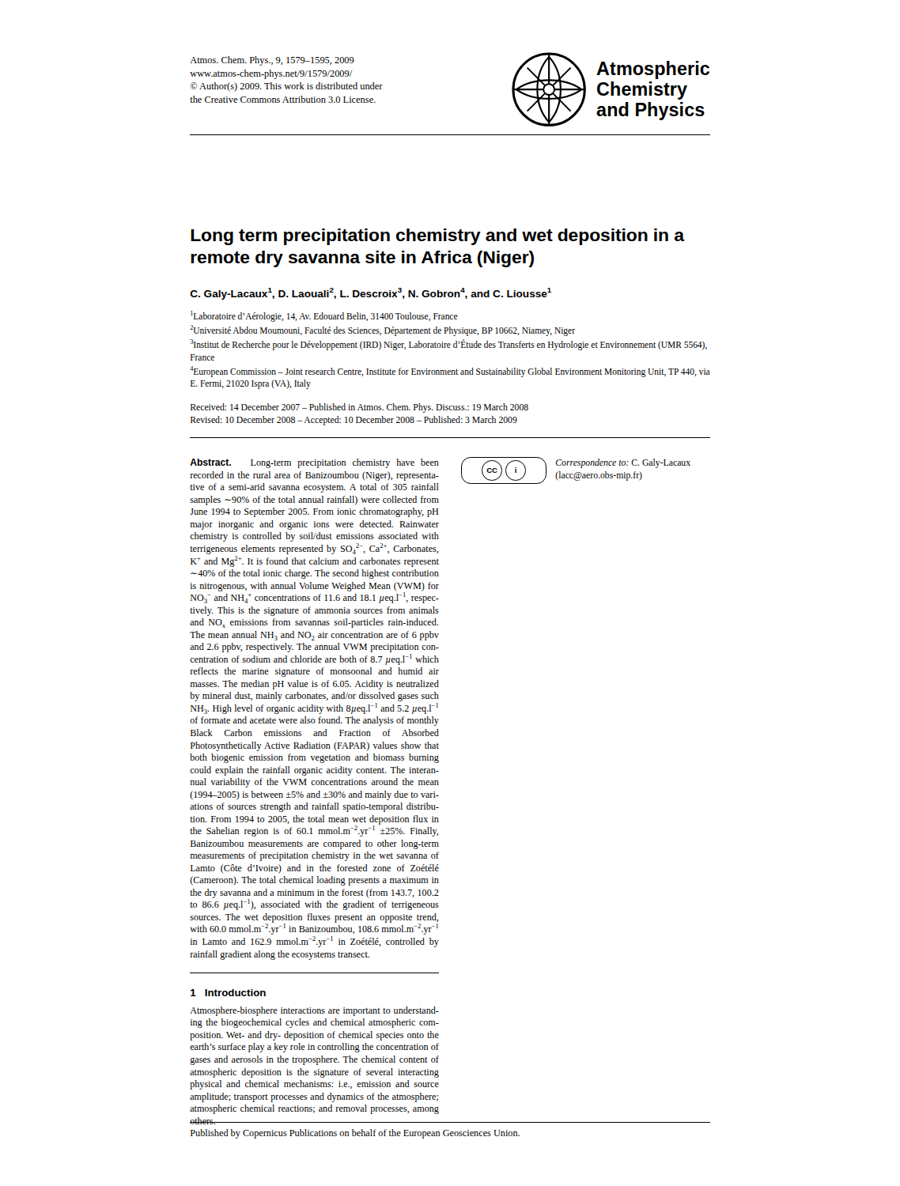Atmos. Chem. Phys., 9, 1579–1595, 2009
www.atmos-chem-phys.net/9/1579/2009/
© Author(s) 2009. This work is distributed under
the Creative Commons Attribution 3.0 License.
Atmospheric
Chemistry
and Physics
Long term precipitation chemistry and wet deposition in a remote dry savanna site in Africa (Niger)
C. Galy-Lacaux1, D. Laouali2, L. Descroix3, N. Gobron4, and C. Liousse1
1Laboratoire d’Aérologie, 14, Av. Edouard Belin, 31400 Toulouse, France
2Université Abdou Moumouni, Faculté des Sciences, Département de Physique, BP 10662, Niamey, Niger
3Institut de Recherche pour le Développement (IRD) Niger, Laboratoire d’Étude des Transferts en Hydrologie et Environnement (UMR 5564), France
4European Commission – Joint research Centre, Institute for Environment and Sustainability Global Environment Monitoring Unit, TP 440, via E. Fermi, 21020 Ispra (VA), Italy
Received: 14 December 2007 – Published in Atmos. Chem. Phys. Discuss.: 19 March 2008
Revised: 10 December 2008 – Accepted: 10 December 2008 – Published: 3 March 2009
Abstract. Long-term precipitation chemistry have been recorded in the rural area of Banizoumbou (Niger), representative of a semi-arid savanna ecosystem. A total of 305 rainfall samples ∼90% of the total annual rainfall) were collected from June 1994 to September 2005. From ionic chromatography, pH major inorganic and organic ions were detected. Rainwater chemistry is controlled by soil/dust emissions associated with terrigeneous elements represented by SO42−, Ca2+, Carbonates, K+ and Mg2+. It is found that calcium and carbonates represent ∼40% of the total ionic charge. The second highest contribution is nitrogenous, with annual Volume Weighed Mean (VWM) for NO3− and NH4+ concentrations of 11.6 and 18.1 µeq.l−1, respectively. This is the signature of ammonia sources from animals and NOx emissions from savannas soil-particles rain-induced. The mean annual NH3 and NO2 air concentration are of 6 ppbv and 2.6 ppbv, respectively. The annual VWM precipitation concentration of sodium and chloride are both of 8.7 µeq.l−1 which reflects the marine signature of monsoonal and humid air masses. The median pH value is of 6.05. Acidity is neutralized by mineral dust, mainly carbonates, and/or dissolved gases such NH3. High level of organic acidity with 8µeq.l−1 and 5.2 µeq.l−1 of formate and acetate were also found. The analysis of monthly Black Carbon emissions and Fraction of Absorbed Photosynthetically Active Radiation (FAPAR) values show that both biogenic emission from vegetation and biomass burning could explain the rainfall organic acidity content. The interannual variability of the VWM concentrations around the mean (1994–2005) is between ±5% and ±30% and mainly due to variations of sources strength and rainfall spatio-temporal distribution. From 1994 to 2005, the total mean wet deposition flux in the Sahelian region is of 60.1 mmol.m−2.yr−1 ±25%. Finally, Banizoumbou measurements are compared to other long-term measurements of precipitation chemistry in the wet savanna of Lamto (Côte d’Ivoire) and in the forested zone of Zoétélé (Cameroon). The total chemical loading presents a maximum in the dry savanna and a minimum in the forest (from 143.7, 100.2 to 86.6 µeq.l−1), associated with the gradient of terrigeneous sources. The wet deposition fluxes present an opposite trend, with 60.0 mmol.m−2.yr−1 in Banizoumbou, 108.6 mmol.m−2.yr−1 in Lamto and 162.9 mmol.m−2.yr−1 in Zoétélé, controlled by rainfall gradient along the ecosystems transect.
1 Introduction
Atmosphere-biosphere interactions are important to understanding the biogeochemical cycles and chemical atmospheric composition. Wet- and dry- deposition of chemical species onto the earth’s surface play a key role in controlling the concentration of gases and aerosols in the troposphere. The chemical content of atmospheric deposition is the signature of several interacting physical and chemical mechanisms: i.e., emission and source amplitude; transport processes and dynamics of the atmosphere; atmospheric chemical reactions; and removal processes, among others.
CC
i
Correspondence to: C. Galy-Lacaux
(lacc@aero.obs-mip.fr)
Published by Copernicus Publications on behalf of the European Geosciences Union.